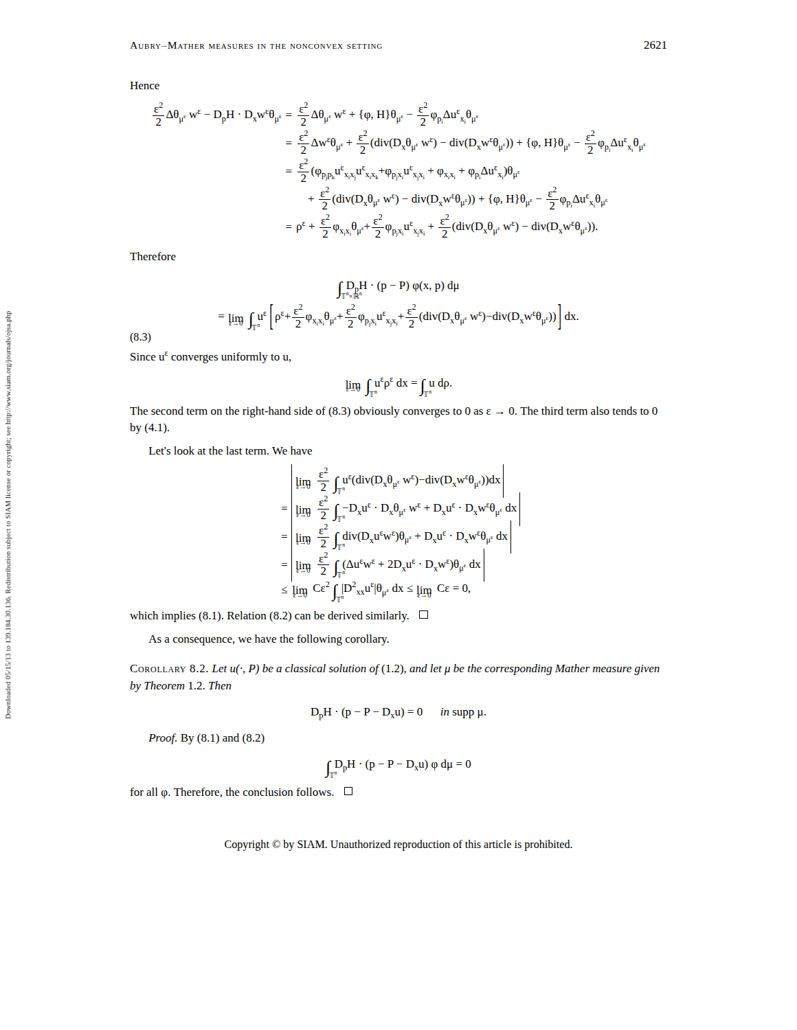Downloaded 05/15/13 to 139.184.30.136. Redistribution subject to SIAM license or copyright; see http://www.siam.org/journals/ojsa.php
Aubry–Mather measures in the nonconvex setting 2621
Hence
| ε 2 2 Δθ μ ε w ε − D p H · D x w ε θ μ ε | = | ε 2 2 Δθ μ ε w ε + {φ, H}θ μ ε − ε 2 2 φ p i Δu ε x i θ μ ε |
| | = | ε 2 2 Δw ε θ μ ε + ε 2 2 ( div (D x θ μ ε w ε ) − div (D x w ε θ μ ε )) + {φ, H}θ μ ε − ε 2 2 φ p i Δu ε x i θ μ ε |
| | = | ε 2 2 (φ p j p k u ε x i x j u ε x i x k +φ p j x i u ε x j x i + φ x i x i + φ p i Δu ε x i )θ μ ε |
| | | + ε 2 2 ( div (D x θ μ ε w ε ) − div (D x w ε θ μ ε )) + {φ, H}θ μ ε − ε 2 2 φ p i Δu ε x i θ μ ε |
| | = | ρ ε + ε 2 2 φ x i x i θ μ ε + ε 2 2 φ p j x i u ε x j x i + ε 2 2 ( div (D x θ μ ε w ε ) − div (D x w ε θ μ ε )). |
Therefore
∫𝕋n×ℝn DpH · (p − P) φ(x, p) dμ
= limε→0 ∫𝕋n uε ρε+ε22φxixiθμε+ε22φpjxiuεxjxi+ε22(div(Dxθμε wε)−div(Dxwεθμε)) dx.
(8.3)
Since uε converges uniformly to u,
limε→0 ∫𝕋n uερε dx = ∫𝕋n u dρ.
The second term on the right-hand side of (8.3) obviously converges to 0 as ε → 0. The third term also tends to 0 by (4.1).
Let's look at the last term. We have
| | | lim ε→0 ε 2 2 ∫ 𝕋 n u ε ( div (D x θ μ ε w ε )− div (D x w ε θ μ ε ))dx |
| | = | lim ε→0 ε 2 2 ∫ 𝕋 n −D x u ε · D x θ μ ε w ε + D x u ε · D x w ε θ μ ε dx |
| | = | lim ε→0 ε 2 2 ∫ 𝕋 n div (D x u ε w ε )θ μ ε + D x u ε · D x w ε θ μ ε dx |
| | = | lim ε→0 ε 2 2 ∫ 𝕋 n (Δu ε w ε + 2D x u ε · D x w ε )θ μ ε dx |
| | ≤ | lim ε→0 Cε 2 ∫ 𝕋 n /D 2 xx u ε /θ μ ε dx ≤ lim ε→0 Cε = 0, |
which implies (8.1). Relation (8.2) can be derived similarly.
As a consequence, we have the following corollary.
Corollary 8.2. Let u(·, P) be a classical solution of (1.2), and let μ be the corresponding Mather measure given by Theorem 1.2. Then
DpH · (p − P − Dxu) = 0 in supp μ.
Proof. By (8.1) and (8.2)
∫𝕋n DpH · (p − P − Dxu) φ dμ = 0
for all φ. Therefore, the conclusion follows.
Copyright © by SIAM. Unauthorized reproduction of this article is prohibited.